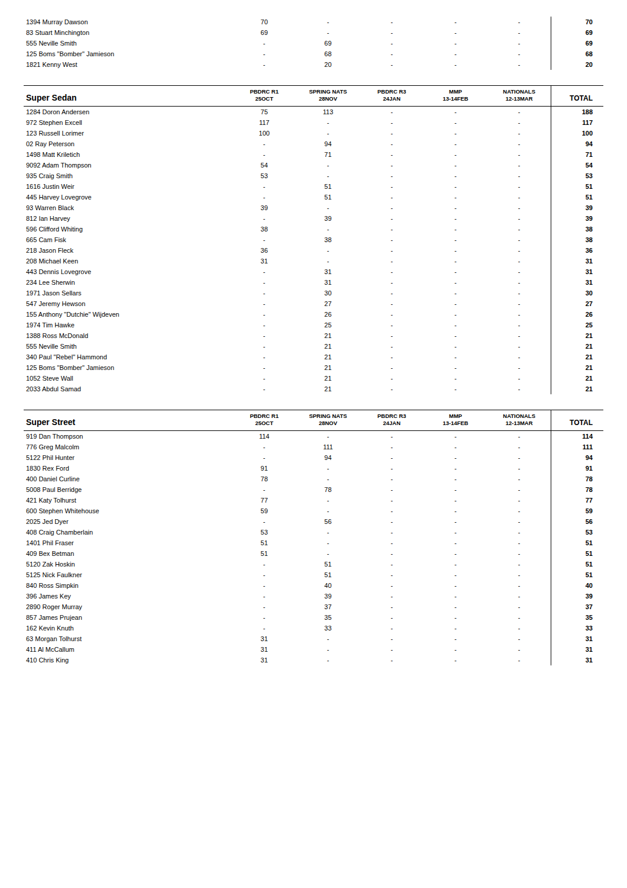| 1394 Murray Dawson | 70 | - | - | - | - | 70 |
| 83 Stuart Minchington | 69 | - | - | - | - | 69 |
| 555 Neville Smith | - | 69 | - | - | - | 69 |
| 125 Boms "Bomber" Jamieson | - | 68 | - | - | - | 68 |
| 1821 Kenny West | - | 20 | - | - | - | 20 |
| Super Sedan | PBDRC R1 25OCT | SPRING NATS 28NOV | PBDRC R3 24JAN | MMP 13-14FEB | NATIONALS 12-13MAR | TOTAL |
| --- | --- | --- | --- | --- | --- | --- |
| 1284 Doron Andersen | 75 | 113 | - | - | - | 188 |
| 972 Stephen Excell | 117 | - | - | - | - | 117 |
| 123 Russell Lorimer | 100 | - | - | - | - | 100 |
| 02 Ray Peterson | - | 94 | - | - | - | 94 |
| 1498 Matt Kriletich | - | 71 | - | - | - | 71 |
| 9092 Adam Thompson | 54 | - | - | - | - | 54 |
| 935 Craig Smith | 53 | - | - | - | - | 53 |
| 1616 Justin Weir | - | 51 | - | - | - | 51 |
| 445 Harvey Lovegrove | - | 51 | - | - | - | 51 |
| 93 Warren Black | 39 | - | - | - | - | 39 |
| 812 Ian Harvey | - | 39 | - | - | - | 39 |
| 596 Clifford Whiting | 38 | - | - | - | - | 38 |
| 665 Cam Fisk | - | 38 | - | - | - | 38 |
| 218 Jason Fleck | 36 | - | - | - | - | 36 |
| 208 Michael Keen | 31 | - | - | - | - | 31 |
| 443 Dennis Lovegrove | - | 31 | - | - | - | 31 |
| 234 Lee Sherwin | - | 31 | - | - | - | 31 |
| 1971 Jason Sellars | - | 30 | - | - | - | 30 |
| 547 Jeremy Hewson | - | 27 | - | - | - | 27 |
| 155 Anthony "Dutchie" Wijdeven | - | 26 | - | - | - | 26 |
| 1974 Tim Hawke | - | 25 | - | - | - | 25 |
| 1388 Ross McDonald | - | 21 | - | - | - | 21 |
| 555 Neville Smith | - | 21 | - | - | - | 21 |
| 340 Paul "Rebel" Hammond | - | 21 | - | - | - | 21 |
| 125 Boms "Bomber" Jamieson | - | 21 | - | - | - | 21 |
| 1052 Steve Wall | - | 21 | - | - | - | 21 |
| 2033 Abdul Samad | - | 21 | - | - | - | 21 |
| Super Street | PBDRC R1 25OCT | SPRING NATS 28NOV | PBDRC R3 24JAN | MMP 13-14FEB | NATIONALS 12-13MAR | TOTAL |
| --- | --- | --- | --- | --- | --- | --- |
| 919 Dan Thompson | 114 | - | - | - | - | 114 |
| 776 Greg Malcolm | - | 111 | - | - | - | 111 |
| 5122 Phil Hunter | - | 94 | - | - | - | 94 |
| 1830 Rex Ford | 91 | - | - | - | - | 91 |
| 400 Daniel Curline | 78 | - | - | - | - | 78 |
| 5008 Paul Berridge | - | 78 | - | - | - | 78 |
| 421 Katy Tolhurst | 77 | - | - | - | - | 77 |
| 600 Stephen Whitehouse | 59 | - | - | - | - | 59 |
| 2025 Jed Dyer | - | 56 | - | - | - | 56 |
| 408 Craig Chamberlain | 53 | - | - | - | - | 53 |
| 1401 Phil Fraser | 51 | - | - | - | - | 51 |
| 409 Bex Betman | 51 | - | - | - | - | 51 |
| 5120 Zak Hoskin | - | 51 | - | - | - | 51 |
| 5125 Nick Faulkner | - | 51 | - | - | - | 51 |
| 840 Ross Simpkin | - | 40 | - | - | - | 40 |
| 396 James Key | - | 39 | - | - | - | 39 |
| 2890 Roger Murray | - | 37 | - | - | - | 37 |
| 857 James Prujean | - | 35 | - | - | - | 35 |
| 162 Kevin Knuth | - | 33 | - | - | - | 33 |
| 63 Morgan Tolhurst | 31 | - | - | - | - | 31 |
| 411 Al McCallum | 31 | - | - | - | - | 31 |
| 410 Chris King | 31 | - | - | - | - | 31 |